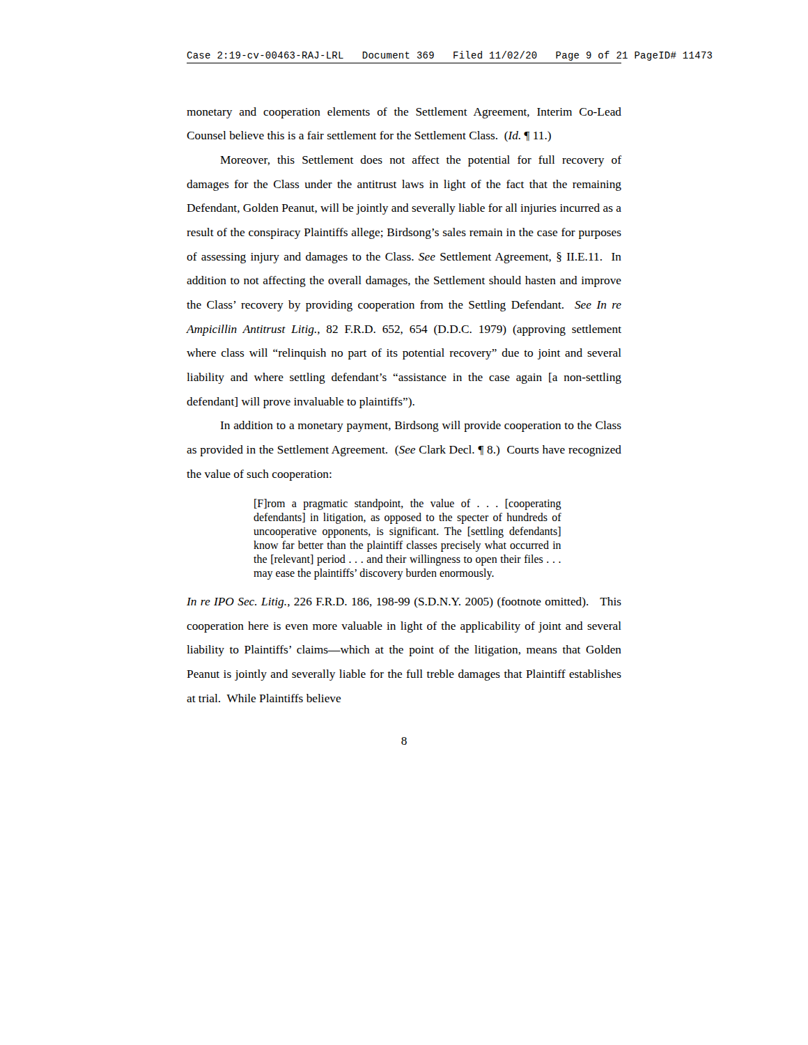Case 2:19-cv-00463-RAJ-LRL Document 369 Filed 11/02/20 Page 9 of 21 PageID# 11473
monetary and cooperation elements of the Settlement Agreement, Interim Co-Lead Counsel believe this is a fair settlement for the Settlement Class. (Id. ¶ 11.)
Moreover, this Settlement does not affect the potential for full recovery of damages for the Class under the antitrust laws in light of the fact that the remaining Defendant, Golden Peanut, will be jointly and severally liable for all injuries incurred as a result of the conspiracy Plaintiffs allege; Birdsong’s sales remain in the case for purposes of assessing injury and damages to the Class. See Settlement Agreement, § II.E.11. In addition to not affecting the overall damages, the Settlement should hasten and improve the Class’ recovery by providing cooperation from the Settling Defendant. See In re Ampicillin Antitrust Litig., 82 F.R.D. 652, 654 (D.D.C. 1979) (approving settlement where class will “relinquish no part of its potential recovery” due to joint and several liability and where settling defendant’s “assistance in the case again [a non-settling defendant] will prove invaluable to plaintiffs”).
In addition to a monetary payment, Birdsong will provide cooperation to the Class as provided in the Settlement Agreement. (See Clark Decl. ¶ 8.) Courts have recognized the value of such cooperation:
[F]rom a pragmatic standpoint, the value of . . . [cooperating defendants] in litigation, as opposed to the specter of hundreds of uncooperative opponents, is significant. The [settling defendants] know far better than the plaintiff classes precisely what occurred in the [relevant] period . . . and their willingness to open their files . . . may ease the plaintiffs’ discovery burden enormously.
In re IPO Sec. Litig., 226 F.R.D. 186, 198-99 (S.D.N.Y. 2005) (footnote omitted). This cooperation here is even more valuable in light of the applicability of joint and several liability to Plaintiffs’ claims—which at the point of the litigation, means that Golden Peanut is jointly and severally liable for the full treble damages that Plaintiff establishes at trial. While Plaintiffs believe
8